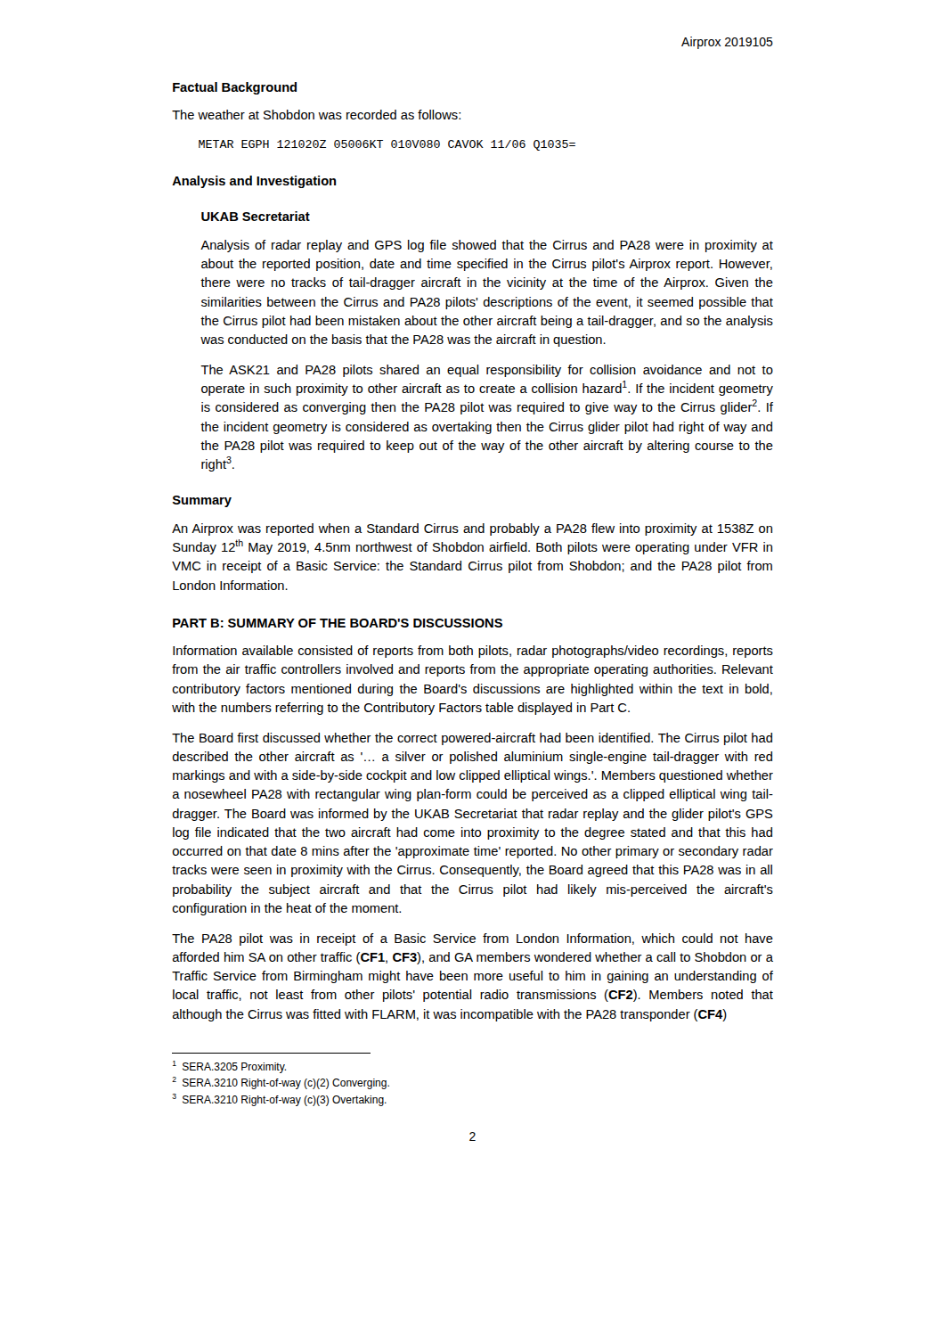Airprox 2019105
Factual Background
The weather at Shobdon was recorded as follows:
METAR EGPH 121020Z 05006KT 010V080 CAVOK 11/06 Q1035=
Analysis and Investigation
UKAB Secretariat
Analysis of radar replay and GPS log file showed that the Cirrus and PA28 were in proximity at about the reported position, date and time specified in the Cirrus pilot's Airprox report. However, there were no tracks of tail-dragger aircraft in the vicinity at the time of the Airprox. Given the similarities between the Cirrus and PA28 pilots' descriptions of the event, it seemed possible that the Cirrus pilot had been mistaken about the other aircraft being a tail-dragger, and so the analysis was conducted on the basis that the PA28 was the aircraft in question.
The ASK21 and PA28 pilots shared an equal responsibility for collision avoidance and not to operate in such proximity to other aircraft as to create a collision hazard1. If the incident geometry is considered as converging then the PA28 pilot was required to give way to the Cirrus glider2. If the incident geometry is considered as overtaking then the Cirrus glider pilot had right of way and the PA28 pilot was required to keep out of the way of the other aircraft by altering course to the right3.
Summary
An Airprox was reported when a Standard Cirrus and probably a PA28 flew into proximity at 1538Z on Sunday 12th May 2019, 4.5nm northwest of Shobdon airfield. Both pilots were operating under VFR in VMC in receipt of a Basic Service: the Standard Cirrus pilot from Shobdon; and the PA28 pilot from London Information.
PART B: SUMMARY OF THE BOARD'S DISCUSSIONS
Information available consisted of reports from both pilots, radar photographs/video recordings, reports from the air traffic controllers involved and reports from the appropriate operating authorities. Relevant contributory factors mentioned during the Board's discussions are highlighted within the text in bold, with the numbers referring to the Contributory Factors table displayed in Part C.
The Board first discussed whether the correct powered-aircraft had been identified. The Cirrus pilot had described the other aircraft as '… a silver or polished aluminium single-engine tail-dragger with red markings and with a side-by-side cockpit and low clipped elliptical wings.'. Members questioned whether a nosewheel PA28 with rectangular wing plan-form could be perceived as a clipped elliptical wing tail-dragger. The Board was informed by the UKAB Secretariat that radar replay and the glider pilot's GPS log file indicated that the two aircraft had come into proximity to the degree stated and that this had occurred on that date 8 mins after the 'approximate time' reported. No other primary or secondary radar tracks were seen in proximity with the Cirrus. Consequently, the Board agreed that this PA28 was in all probability the subject aircraft and that the Cirrus pilot had likely mis-perceived the aircraft's configuration in the heat of the moment.
The PA28 pilot was in receipt of a Basic Service from London Information, which could not have afforded him SA on other traffic (CF1, CF3), and GA members wondered whether a call to Shobdon or a Traffic Service from Birmingham might have been more useful to him in gaining an understanding of local traffic, not least from other pilots' potential radio transmissions (CF2). Members noted that although the Cirrus was fitted with FLARM, it was incompatible with the PA28 transponder (CF4)
1 SERA.3205 Proximity.
2 SERA.3210 Right-of-way (c)(2) Converging.
3 SERA.3210 Right-of-way (c)(3) Overtaking.
2